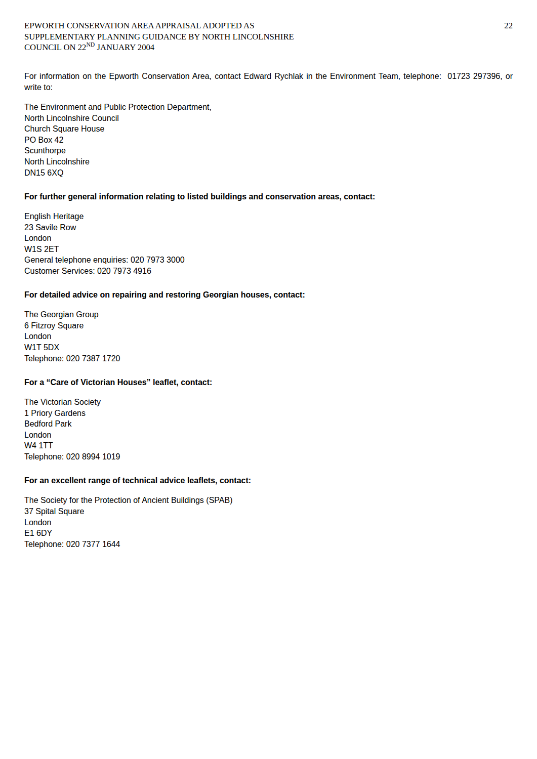22
Epworth Conservation Area Appraisal adopted as
Supplementary Planning Guidance by North Lincolnshire
Council on 22ND January 2004
For information on the Epworth Conservation Area, contact Edward Rychlak in the Environment Team, telephone: 01723 297396, or write to:
The Environment and Public Protection Department,
North Lincolnshire Council
Church Square House
PO Box 42
Scunthorpe
North Lincolnshire
DN15 6XQ
For further general information relating to listed buildings and conservation areas, contact:
English Heritage
23 Savile Row
London
W1S 2ET
General telephone enquiries: 020 7973 3000
Customer Services: 020 7973 4916
For detailed advice on repairing and restoring Georgian houses, contact:
The Georgian Group
6 Fitzroy Square
London
W1T 5DX
Telephone: 020 7387 1720
For a “Care of Victorian Houses” leaflet, contact:
The Victorian Society
1 Priory Gardens
Bedford Park
London
W4 1TT
Telephone: 020 8994 1019
For an excellent range of technical advice leaflets, contact:
The Society for the Protection of Ancient Buildings (SPAB)
37 Spital Square
London
E1 6DY
Telephone: 020 7377 1644